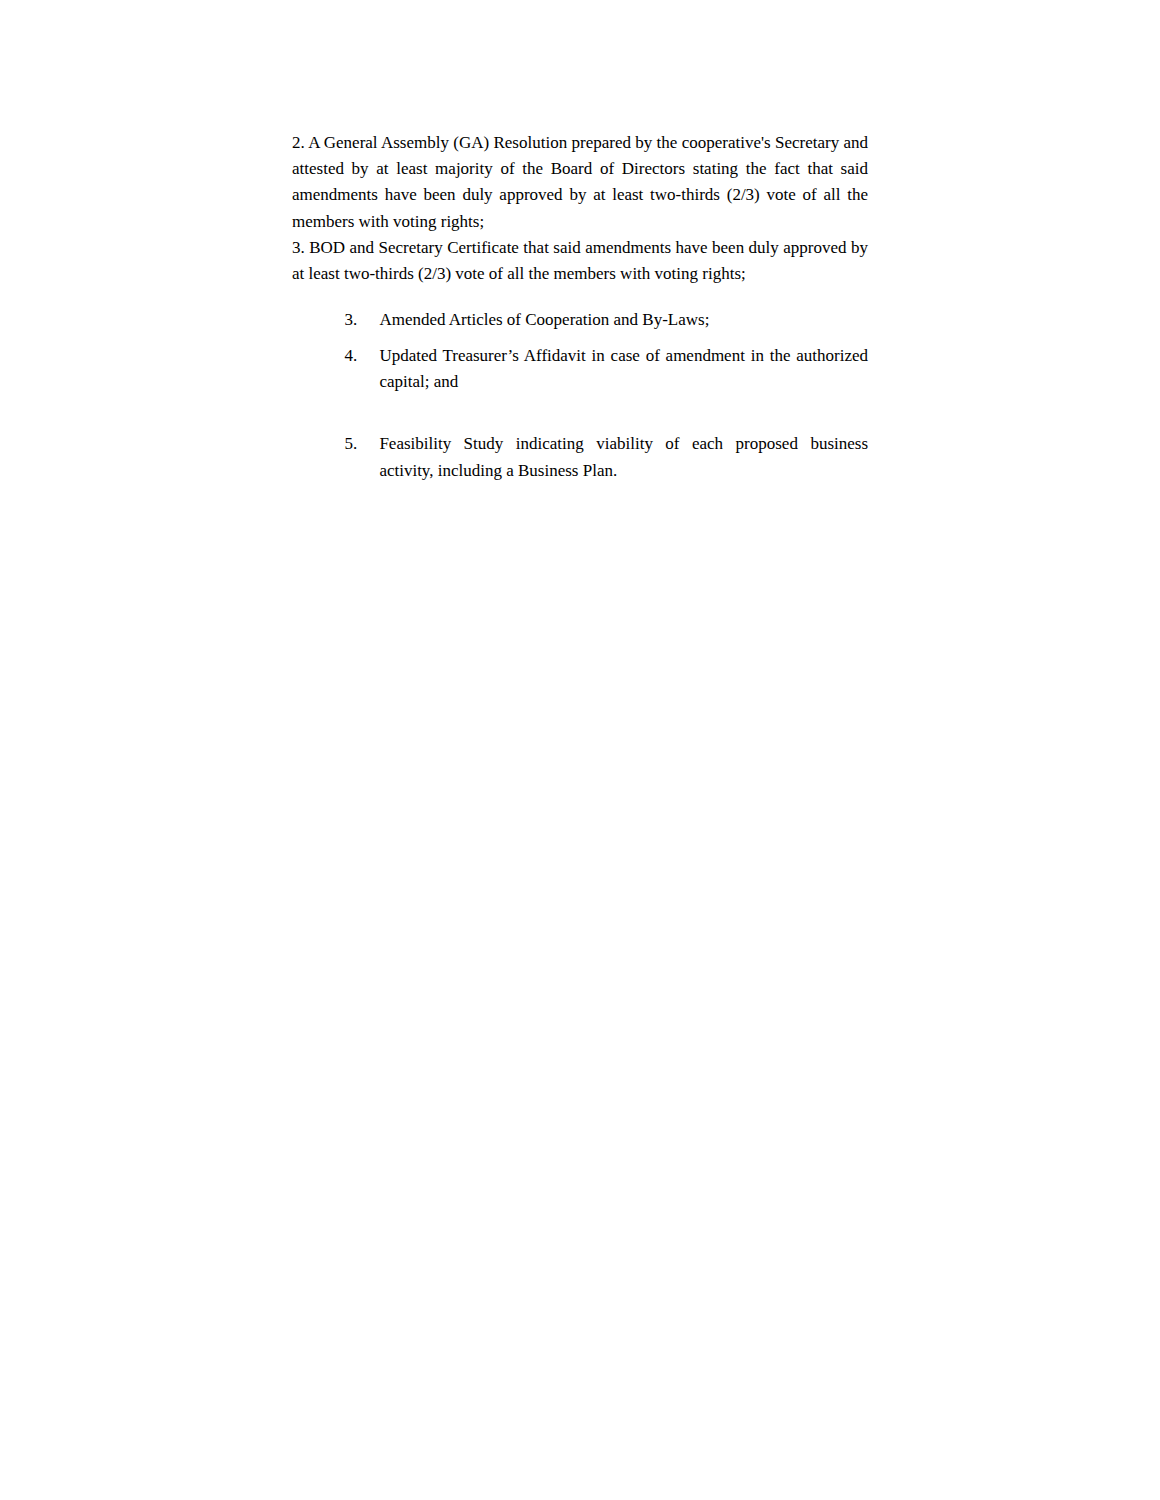2. A General Assembly (GA) Resolution prepared by the cooperative's Secretary and attested by at least majority of the Board of Directors stating the fact that said amendments have been duly approved by at least two-thirds (2/3) vote of all the members with voting rights;
3. BOD and Secretary Certificate that said amendments have been duly approved by at least two-thirds (2/3) vote of all the members with voting rights;
3. Amended Articles of Cooperation and By-Laws;
4. Updated Treasurer’s Affidavit in case of amendment in the authorized capital; and
5. Feasibility Study indicating viability of each proposed business activity, including a Business Plan.